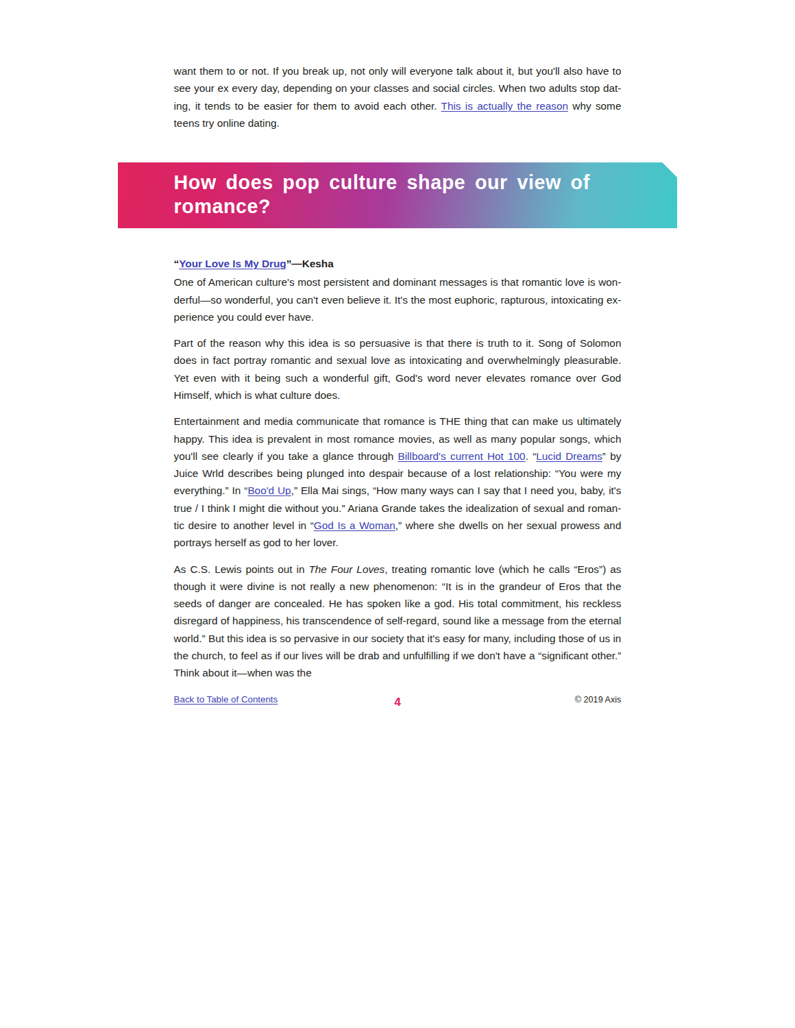want them to or not. If you break up, not only will everyone talk about it, but you'll also have to see your ex every day, depending on your classes and social circles. When two adults stop dating, it tends to be easier for them to avoid each other. This is actually the reason why some teens try online dating.
How does pop culture shape our view of romance?
“Your Love Is My Drug”—Kesha
One of American culture's most persistent and dominant messages is that romantic love is wonderful—so wonderful, you can't even believe it. It's the most euphoric, rapturous, intoxicating experience you could ever have.
Part of the reason why this idea is so persuasive is that there is truth to it. Song of Solomon does in fact portray romantic and sexual love as intoxicating and overwhelmingly pleasurable. Yet even with it being such a wonderful gift, God's word never elevates romance over God Himself, which is what culture does.
Entertainment and media communicate that romance is THE thing that can make us ultimately happy. This idea is prevalent in most romance movies, as well as many popular songs, which you'll see clearly if you take a glance through Billboard's current Hot 100. “Lucid Dreams” by Juice Wrld describes being plunged into despair because of a lost relationship: “You were my everything.” In “Boo'd Up,” Ella Mai sings, “How many ways can I say that I need you, baby, it's true / I think I might die without you.” Ariana Grande takes the idealization of sexual and romantic desire to another level in “God Is a Woman,” where she dwells on her sexual prowess and portrays herself as god to her lover.
As C.S. Lewis points out in The Four Loves, treating romantic love (which he calls “Eros”) as though it were divine is not really a new phenomenon: “It is in the grandeur of Eros that the seeds of danger are concealed. He has spoken like a god. His total commitment, his reckless disregard of happiness, his transcendence of self-regard, sound like a message from the eternal world.” But this idea is so pervasive in our society that it's easy for many, including those of us in the church, to feel as if our lives will be drab and unfulfilling if we don't have a “significant other.” Think about it—when was the
Back to Table of Contents 4 © 2019 Axis